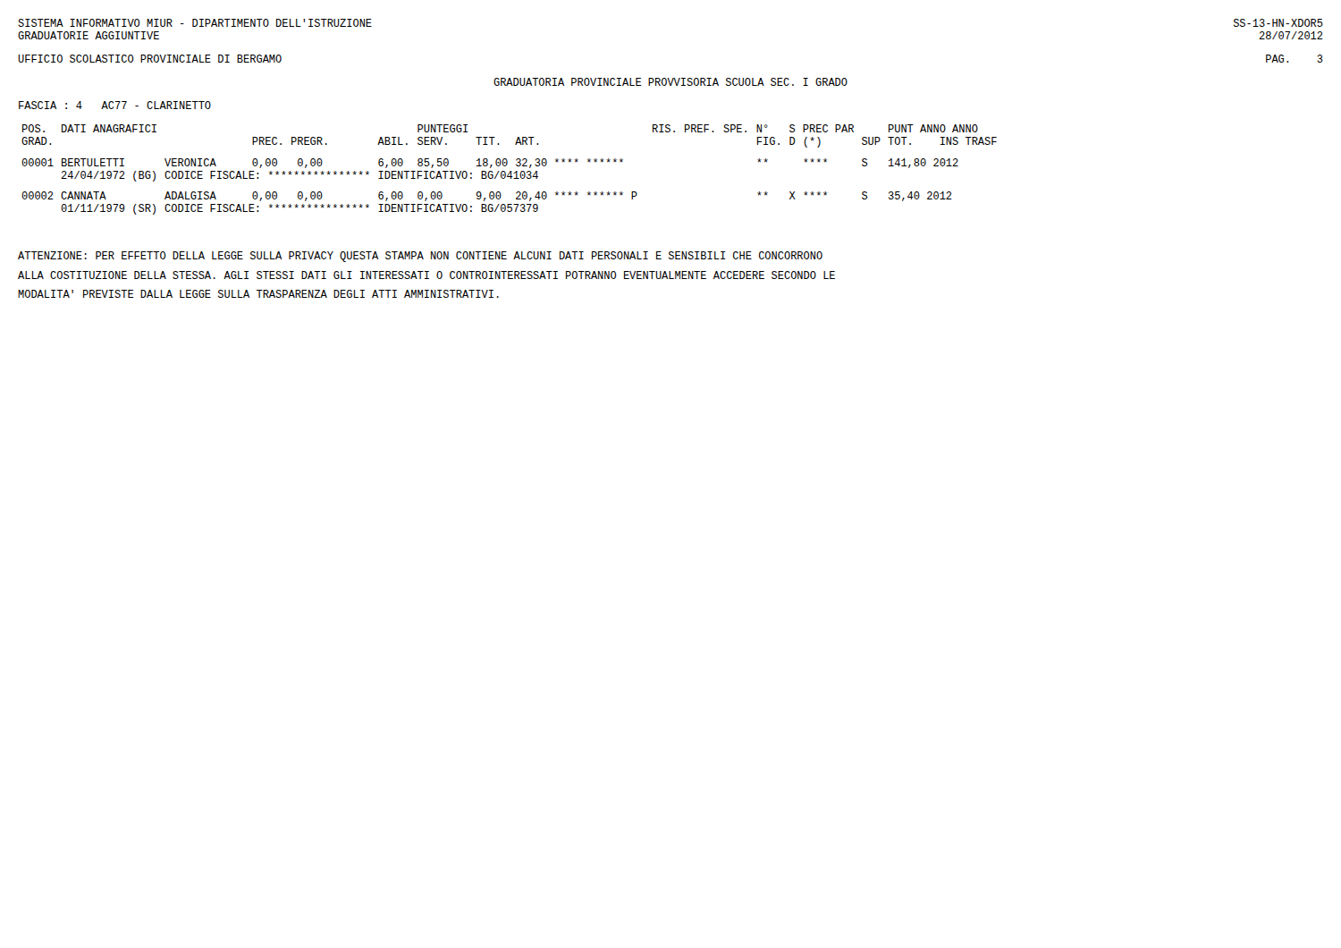SISTEMA INFORMATIVO MIUR - DIPARTIMENTO DELL'ISTRUZIONE SS-13-HN-XDOR5
GRADUATORIE AGGIUNTIVE 28/07/2012
UFFICIO SCOLASTICO PROVINCIALE DI BERGAMO PAG. 3
GRADUATORIA PROVINCIALE PROVVISORIA SCUOLA SEC. I GRADO
FASCIA : 4 AC77 - CLARINETTO
| POS. | DATI ANAGRAFICI | | | | PUNTEGGI | | | | RIS. PREF. | SPE. | N° | S | PREC PAR | | PUNT ANNO ANNO |
| GRAD. | | | PREC. PREGR. | ABIL. | SERV. | TIT. | ART. | | | | FIG. | D | (*) | SUP | TOT. INS TRASF |
| 00001 | BERTULETTI | VERONICA | 0,00 0,00 | 6,00 | 85,50 | 18,00 | 32,30 **** ****** | | | | ** | | **** | S | 141,80 2012 |
| | 24/04/1972 (BG) | CODICE FISCALE: **************** | IDENTIFICATIVO: BG/041034 |
| 00002 | CANNATA | ADALGISA | 0,00 0,00 | 6,00 | 0,00 | 9,00 | 20,40 **** ****** P | | | | ** | X | **** | S | 35,40 2012 |
| | 01/11/1979 (SR) | CODICE FISCALE: **************** | IDENTIFICATIVO: BG/057379 |
ATTENZIONE: PER EFFETTO DELLA LEGGE SULLA PRIVACY QUESTA STAMPA NON CONTIENE ALCUNI DATI PERSONALI E SENSIBILI CHE CONCORRONO
ALLA COSTITUZIONE DELLA STESSA. AGLI STESSI DATI GLI INTERESSATI O CONTROINTERESSATI POTRANNO EVENTUALMENTE ACCEDERE SECONDO LE
MODALITA' PREVISTE DALLA LEGGE SULLA TRASPARENZA DEGLI ATTI AMMINISTRATIVI.